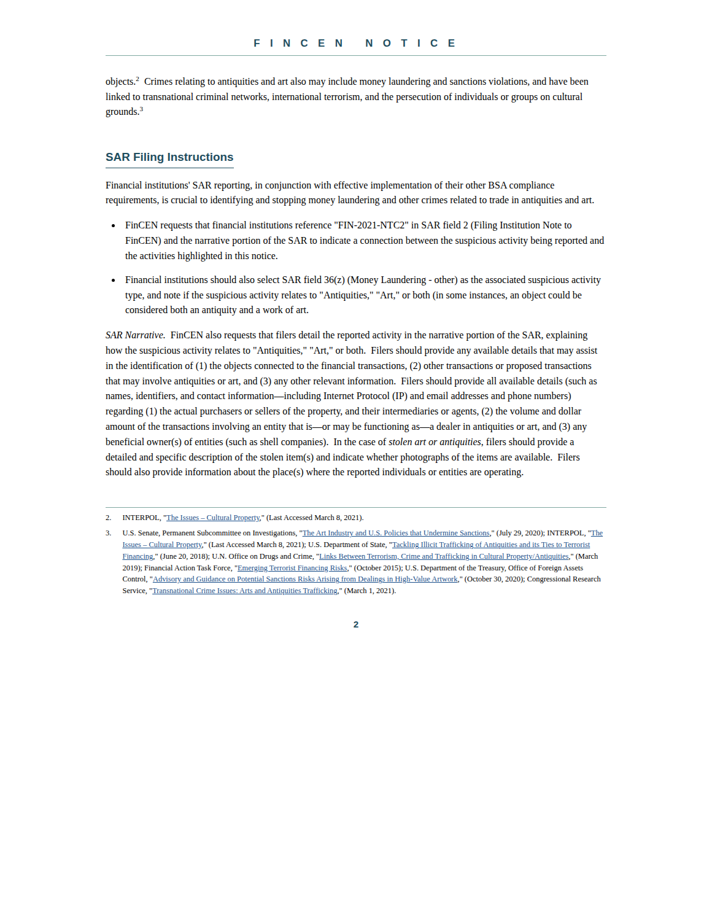F I N C E N N O T I C E
objects.2 Crimes relating to antiquities and art also may include money laundering and sanctions violations, and have been linked to transnational criminal networks, international terrorism, and the persecution of individuals or groups on cultural grounds.3
SAR Filing Instructions
Financial institutions' SAR reporting, in conjunction with effective implementation of their other BSA compliance requirements, is crucial to identifying and stopping money laundering and other crimes related to trade in antiquities and art.
FinCEN requests that financial institutions reference "FIN-2021-NTC2" in SAR field 2 (Filing Institution Note to FinCEN) and the narrative portion of the SAR to indicate a connection between the suspicious activity being reported and the activities highlighted in this notice.
Financial institutions should also select SAR field 36(z) (Money Laundering - other) as the associated suspicious activity type, and note if the suspicious activity relates to "Antiquities," "Art," or both (in some instances, an object could be considered both an antiquity and a work of art.
SAR Narrative. FinCEN also requests that filers detail the reported activity in the narrative portion of the SAR, explaining how the suspicious activity relates to "Antiquities," "Art," or both. Filers should provide any available details that may assist in the identification of (1) the objects connected to the financial transactions, (2) other transactions or proposed transactions that may involve antiquities or art, and (3) any other relevant information. Filers should provide all available details (such as names, identifiers, and contact information—including Internet Protocol (IP) and email addresses and phone numbers) regarding (1) the actual purchasers or sellers of the property, and their intermediaries or agents, (2) the volume and dollar amount of the transactions involving an entity that is—or may be functioning as—a dealer in antiquities or art, and (3) any beneficial owner(s) of entities (such as shell companies). In the case of stolen art or antiquities, filers should provide a detailed and specific description of the stolen item(s) and indicate whether photographs of the items are available. Filers should also provide information about the place(s) where the reported individuals or entities are operating.
INTERPOL, "The Issues – Cultural Property," (Last Accessed March 8, 2021).
U.S. Senate, Permanent Subcommittee on Investigations, "The Art Industry and U.S. Policies that Undermine Sanctions," (July 29, 2020); INTERPOL, "The Issues – Cultural Property," (Last Accessed March 8, 2021); U.S. Department of State, "Tackling Illicit Trafficking of Antiquities and its Ties to Terrorist Financing," (June 20, 2018); U.N. Office on Drugs and Crime, "Links Between Terrorism, Crime and Trafficking in Cultural Property/Antiquities," (March 2019); Financial Action Task Force, "Emerging Terrorist Financing Risks," (October 2015); U.S. Department of the Treasury, Office of Foreign Assets Control, "Advisory and Guidance on Potential Sanctions Risks Arising from Dealings in High-Value Artwork," (October 30, 2020); Congressional Research Service, "Transnational Crime Issues: Arts and Antiquities Trafficking," (March 1, 2021).
2